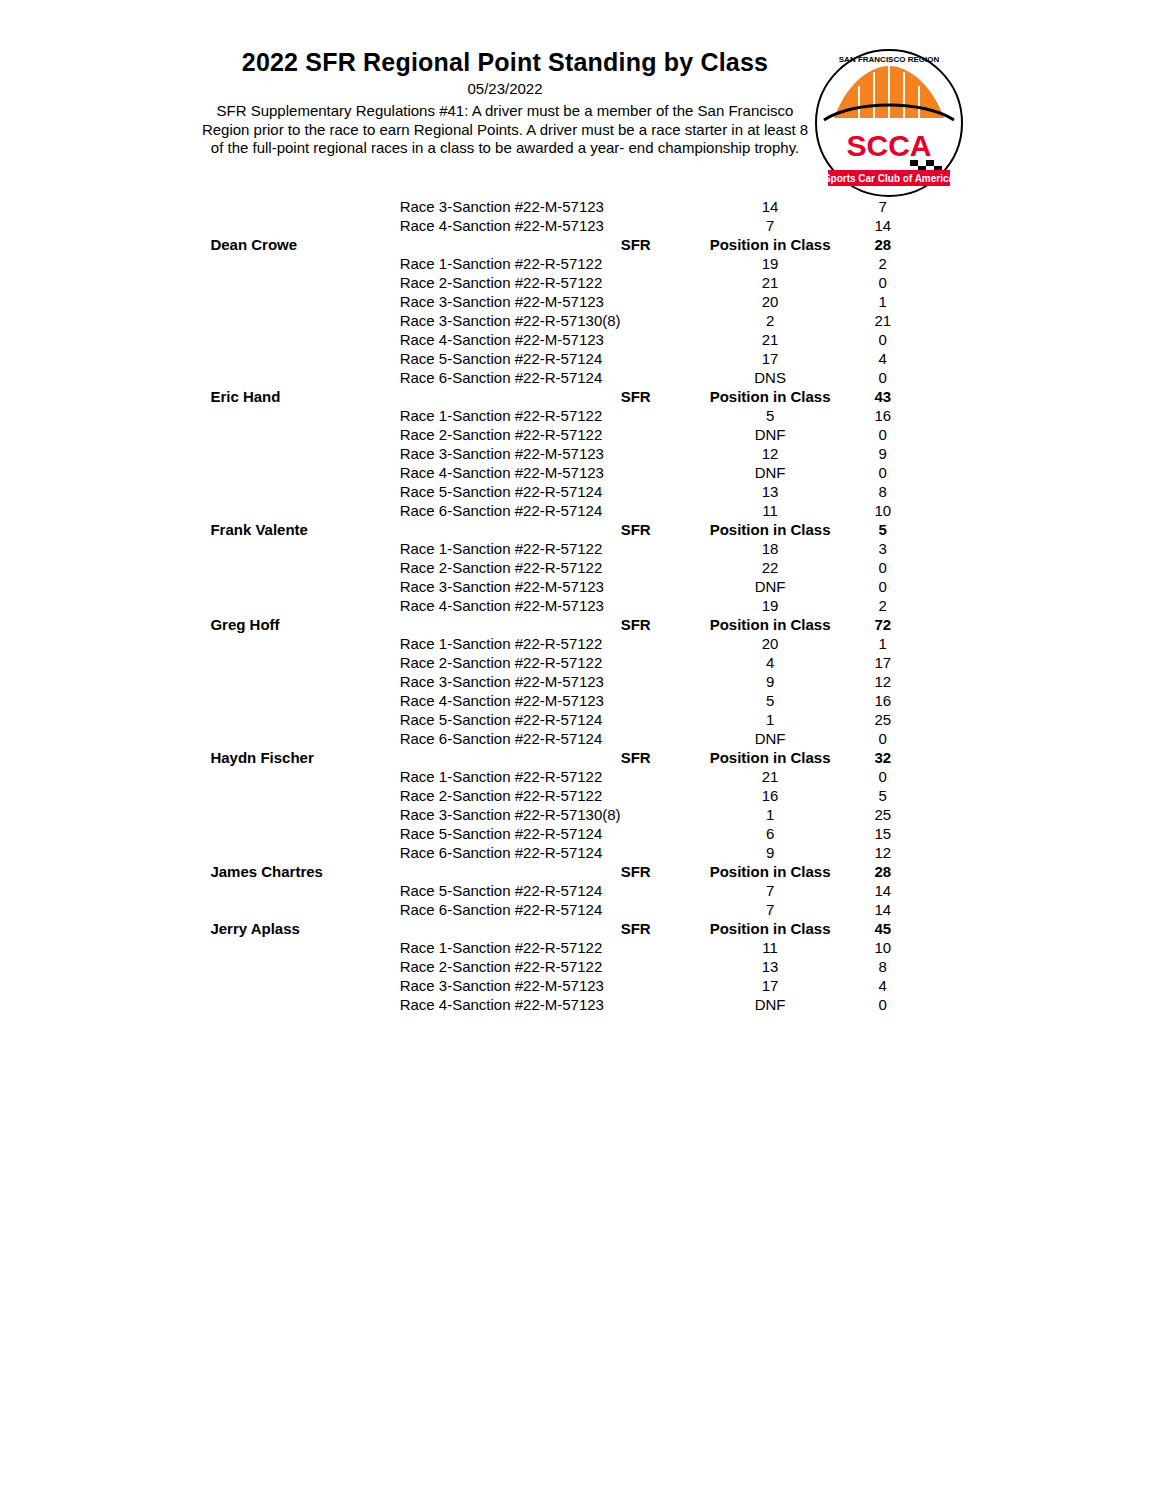SAN FRANCISCO REGION SCCA Sports Car Club of America
2022 SFR Regional Point Standing by Class
05/23/2022
SFR Supplementary Regulations #41: A driver must be a member of the San Francisco Region prior to the race to earn Regional Points. A driver must be a race starter in at least 8 of the full-point regional races in a class to be awarded a year- end championship trophy.
| | Race 3-Sanction #22-M-57123 | | 14 | 7 |
| | Race 4-Sanction #22-M-57123 | | 7 | 14 |
| Dean Crowe | | SFR | Position in Class | 28 |
| | Race 1-Sanction #22-R-57122 | | 19 | 2 |
| | Race 2-Sanction #22-R-57122 | | 21 | 0 |
| | Race 3-Sanction #22-M-57123 | | 20 | 1 |
| | Race 3-Sanction #22-R-57130(8) | | 2 | 21 |
| | Race 4-Sanction #22-M-57123 | | 21 | 0 |
| | Race 5-Sanction #22-R-57124 | | 17 | 4 |
| | Race 6-Sanction #22-R-57124 | | DNS | 0 |
| Eric Hand | | SFR | Position in Class | 43 |
| | Race 1-Sanction #22-R-57122 | | 5 | 16 |
| | Race 2-Sanction #22-R-57122 | | DNF | 0 |
| | Race 3-Sanction #22-M-57123 | | 12 | 9 |
| | Race 4-Sanction #22-M-57123 | | DNF | 0 |
| | Race 5-Sanction #22-R-57124 | | 13 | 8 |
| | Race 6-Sanction #22-R-57124 | | 11 | 10 |
| Frank Valente | | SFR | Position in Class | 5 |
| | Race 1-Sanction #22-R-57122 | | 18 | 3 |
| | Race 2-Sanction #22-R-57122 | | 22 | 0 |
| | Race 3-Sanction #22-M-57123 | | DNF | 0 |
| | Race 4-Sanction #22-M-57123 | | 19 | 2 |
| Greg Hoff | | SFR | Position in Class | 72 |
| | Race 1-Sanction #22-R-57122 | | 20 | 1 |
| | Race 2-Sanction #22-R-57122 | | 4 | 17 |
| | Race 3-Sanction #22-M-57123 | | 9 | 12 |
| | Race 4-Sanction #22-M-57123 | | 5 | 16 |
| | Race 5-Sanction #22-R-57124 | | 1 | 25 |
| | Race 6-Sanction #22-R-57124 | | DNF | 0 |
| Haydn Fischer | | SFR | Position in Class | 32 |
| | Race 1-Sanction #22-R-57122 | | 21 | 0 |
| | Race 2-Sanction #22-R-57122 | | 16 | 5 |
| | Race 3-Sanction #22-R-57130(8) | | 1 | 25 |
| | Race 5-Sanction #22-R-57124 | | 6 | 15 |
| | Race 6-Sanction #22-R-57124 | | 9 | 12 |
| James Chartres | | SFR | Position in Class | 28 |
| | Race 5-Sanction #22-R-57124 | | 7 | 14 |
| | Race 6-Sanction #22-R-57124 | | 7 | 14 |
| Jerry Aplass | | SFR | Position in Class | 45 |
| | Race 1-Sanction #22-R-57122 | | 11 | 10 |
| | Race 2-Sanction #22-R-57122 | | 13 | 8 |
| | Race 3-Sanction #22-M-57123 | | 17 | 4 |
| | Race 4-Sanction #22-M-57123 | | DNF | 0 |